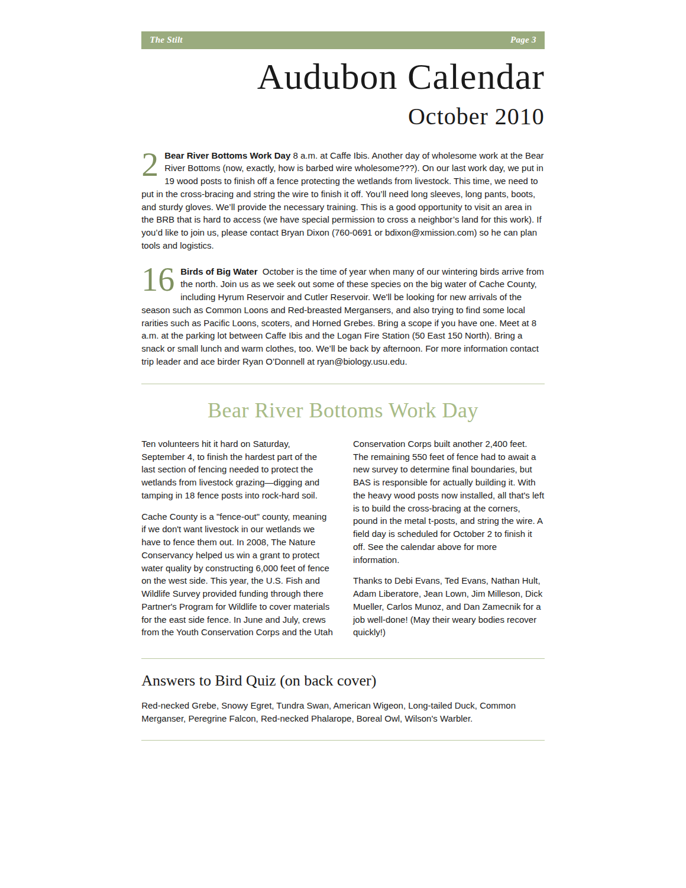The Stilt Page 3
Audubon Calendar
October 2010
2
Bear River Bottoms Work Day 8 a.m. at Caffe Ibis. Another day of wholesome work at the Bear River Bottoms (now, exactly, how is barbed wire wholesome???). On our last work day, we put in 19 wood posts to finish off a fence protecting the wetlands from livestock. This time, we need to put in the cross-bracing and string the wire to finish it off. You’ll need long sleeves, long pants, boots, and sturdy gloves. We’ll provide the necessary training. This is a good opportunity to visit an area in the BRB that is hard to access (we have special permission to cross a neighbor’s land for this work). If you’d like to join us, please contact Bryan Dixon (760-0691 or bdixon@xmission.com) so he can plan tools and logistics.
16
Birds of Big Water October is the time of year when many of our wintering birds arrive from the north. Join us as we seek out some of these species on the big water of Cache County, including Hyrum Reservoir and Cutler Reservoir. We'll be looking for new arrivals of the season such as Common Loons and Red-breasted Mergansers, and also trying to find some local rarities such as Pacific Loons, scoters, and Horned Grebes. Bring a scope if you have one. Meet at 8 a.m. at the parking lot between Caffe Ibis and the Logan Fire Station (50 East 150 North). Bring a snack or small lunch and warm clothes, too. We’ll be back by afternoon. For more information contact trip leader and ace birder Ryan O’Donnell at ryan@biology.usu.edu.
Bear River Bottoms Work Day
Ten volunteers hit it hard on Saturday, September 4, to finish the hardest part of the last section of fencing needed to protect the wetlands from livestock grazing—digging and tamping in 18 fence posts into rock-hard soil.
Cache County is a "fence-out" county, meaning if we don't want livestock in our wetlands we have to fence them out. In 2008, The Nature Conservancy helped us win a grant to protect water quality by constructing 6,000 feet of fence on the west side. This year, the U.S. Fish and Wildlife Survey provided funding through there Partner's Program for Wildlife to cover materials for the east side fence. In June and July, crews from the Youth Conservation Corps and the Utah Conservation Corps built another 2,400 feet. The remaining 550 feet of fence had to await a new survey to determine final boundaries, but BAS is responsible for actually building it. With the heavy wood posts now installed, all that's left is to build the cross-bracing at the corners, pound in the metal t-posts, and string the wire. A field day is scheduled for October 2 to finish it off. See the calendar above for more information.
Thanks to Debi Evans, Ted Evans, Nathan Hult, Adam Liberatore, Jean Lown, Jim Milleson, Dick Mueller, Carlos Munoz, and Dan Zamecnik for a job well-done! (May their weary bodies recover quickly!)
Answers to Bird Quiz (on back cover)
Red-necked Grebe, Snowy Egret, Tundra Swan, American Wigeon, Long-tailed Duck, Common Merganser, Peregrine Falcon, Red-necked Phalarope, Boreal Owl, Wilson's Warbler.